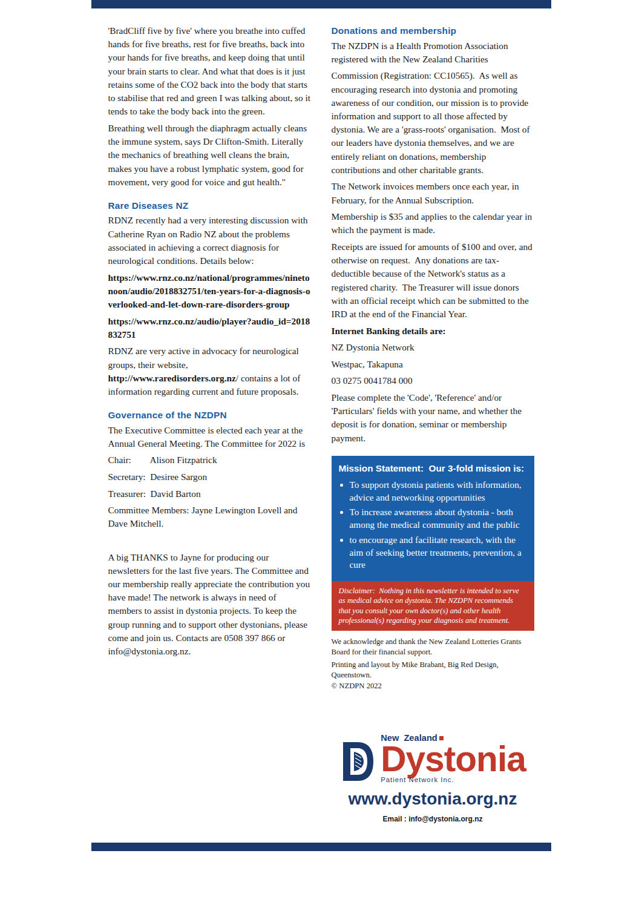'BradCliff five by five' where you breathe into cuffed hands for five breaths, rest for five breaths, back into your hands for five breaths, and keep doing that until your brain starts to clear. And what that does is it just retains some of the CO2 back into the body that starts to stabilise that red and green I was talking about, so it tends to take the body back into the green.
Breathing well through the diaphragm actually cleans the immune system, says Dr Clifton-Smith. Literally the mechanics of breathing well cleans the brain, makes you have a robust lymphatic system, good for movement, very good for voice and gut health."
Rare Diseases NZ
RDNZ recently had a very interesting discussion with Catherine Ryan on Radio NZ about the problems associated in achieving a correct diagnosis for neurological conditions. Details below:
https://www.rnz.co.nz/national/programmes/ninetonoon/audio/2018832751/ten-years-for-a-diagnosis-overlooked-and-let-down-rare-disorders-group
https://www.rnz.co.nz/audio/player?audio_id=2018832751
RDNZ are very active in advocacy for neurological groups, their website, http://www.raredisorders.org.nz/ contains a lot of information regarding current and future proposals.
Governance of the NZDPN
The Executive Committee is elected each year at the Annual General Meeting. The Committee for 2022 is
Chair: Alison Fitzpatrick
Secretary: Desiree Sargon
Treasurer: David Barton
Committee Members: Jayne Lewington Lovell and Dave Mitchell.
A big THANKS to Jayne for producing our newsletters for the last five years. The Committee and our membership really appreciate the contribution you have made! The network is always in need of members to assist in dystonia projects. To keep the group running and to support other dystonians, please come and join us. Contacts are 0508 397 866 or info@dystonia.org.nz.
Donations and membership
The NZDPN is a Health Promotion Association registered with the New Zealand Charities
Commission (Registration: CC10565). As well as encouraging research into dystonia and promoting awareness of our condition, our mission is to provide information and support to all those affected by dystonia. We are a 'grass-roots' organisation. Most of our leaders have dystonia themselves, and we are entirely reliant on donations, membership contributions and other charitable grants.
The Network invoices members once each year, in February, for the Annual Subscription.
Membership is $35 and applies to the calendar year in which the payment is made.
Receipts are issued for amounts of $100 and over, and otherwise on request. Any donations are tax-deductible because of the Network's status as a registered charity. The Treasurer will issue donors with an official receipt which can be submitted to the IRD at the end of the Financial Year.
Internet Banking details are:
NZ Dystonia Network
Westpac, Takapuna
03 0275 0041784 000
Please complete the 'Code', 'Reference' and/or 'Particulars' fields with your name, and whether the deposit is for donation, seminar or membership payment.
Mission Statement: Our 3-fold mission is:
To support dystonia patients with information, advice and networking opportunities
To increase awareness about dystonia - both among the medical community and the public
to encourage and facilitate research, with the aim of seeking better treatments, prevention, a cure
Disclaimer: Nothing in this newsletter is intended to serve as medical advice on dystonia. The NZDPN recommends that you consult your own doctor(s) and other health professional(s) regarding your diagnosis and treatment.
We acknowledge and thank the New Zealand Lotteries Grants Board for their financial support.
Printing and layout by Mike Brabant, Big Red Design, Queenstown.
© NZDPN 2022
New Zealand
Dystonia
Patient Network Inc.
www.dystonia.org.nz
Email : info@dystonia.org.nz